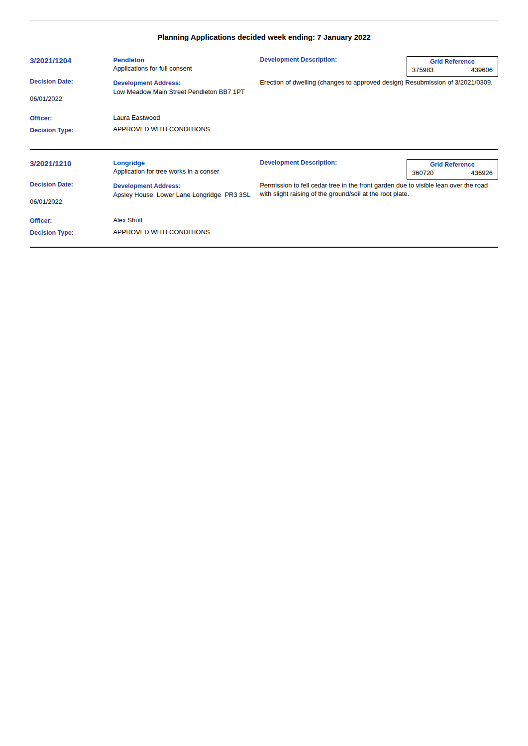Planning Applications decided week ending: 7 January 2022
| 3/2021/1204 | Pendleton Applications for full consent | Development Description: | Grid Reference 375983 439606 |
| Decision Date: 06/01/2022 | Development Address: Low Meadow Main Street Pendleton BB7 1PT | Erection of dwelling (changes to approved design) Resubmission of 3/2021/0309. |
| Officer: Decision Type: | Laura Eastwood APPROVED WITH CONDITIONS |
| 3/2021/1210 | Longridge Application for tree works in a conser | Development Description: | Grid Reference 360720 436926 |
| Decision Date: 06/01/2022 | Development Address: Apsley House Lower Lane Longridge PR3 3SL | Permission to fell cedar tree in the front garden due to visible lean over the road with slight raising of the ground/soil at the root plate. |
| Officer: Decision Type: | Alex Shutt APPROVED WITH CONDITIONS |